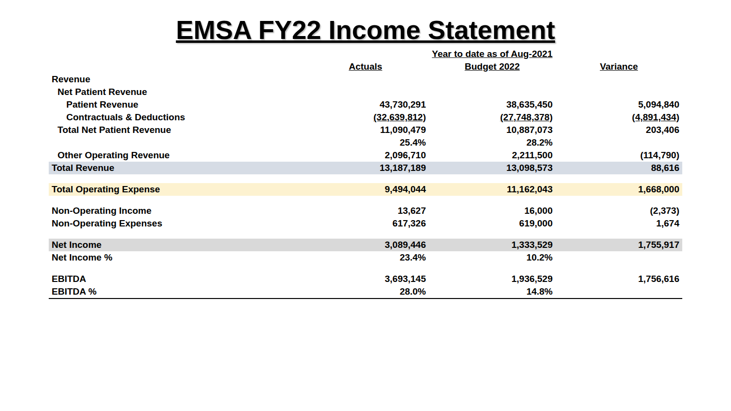EMSA FY22 Income Statement
| | Year to date as of Aug-2021 |
| | Actuals | Budget 2022 | Variance |
| Revenue | | | |
| Net Patient Revenue | | | |
| Patient Revenue | 43,730,291 | 38,635,450 | 5,094,840 |
| Contractuals & Deductions | (32,639,812) | (27,748,378) | (4,891,434) |
| Total Net Patient Revenue | 11,090,479 | 10,887,073 | 203,406 |
| | 25.4% | 28.2% | |
| Other Operating Revenue | 2,096,710 | 2,211,500 | (114,790) |
| Total Revenue | 13,187,189 | 13,098,573 | 88,616 |
| Total Operating Expense | 9,494,044 | 11,162,043 | 1,668,000 |
| Non-Operating Income | 13,627 | 16,000 | (2,373) |
| Non-Operating Expenses | 617,326 | 619,000 | 1,674 |
| Net Income | 3,089,446 | 1,333,529 | 1,755,917 |
| Net Income % | 23.4% | 10.2% | |
| EBITDA | 3,693,145 | 1,936,529 | 1,756,616 |
| EBITDA % | 28.0% | 14.8% | |